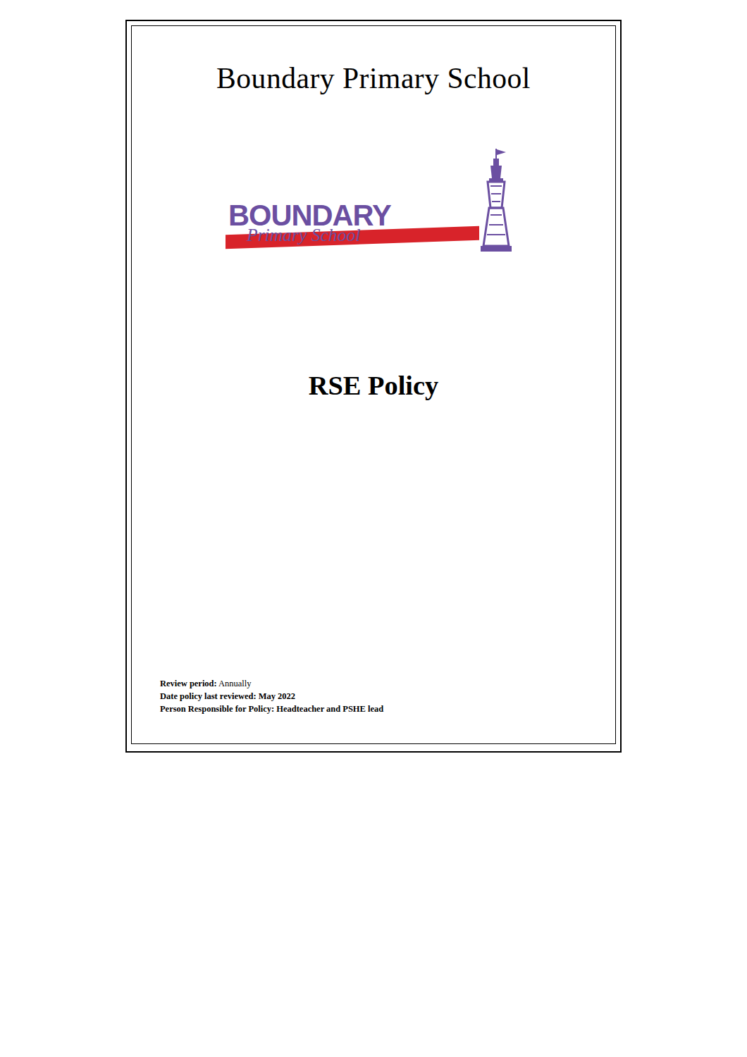Boundary Primary School
BOUNDARY
Primary School
RSE Policy
Review period: Annually
Date policy last reviewed: May 2022
Person Responsible for Policy: Headteacher and PSHE lead